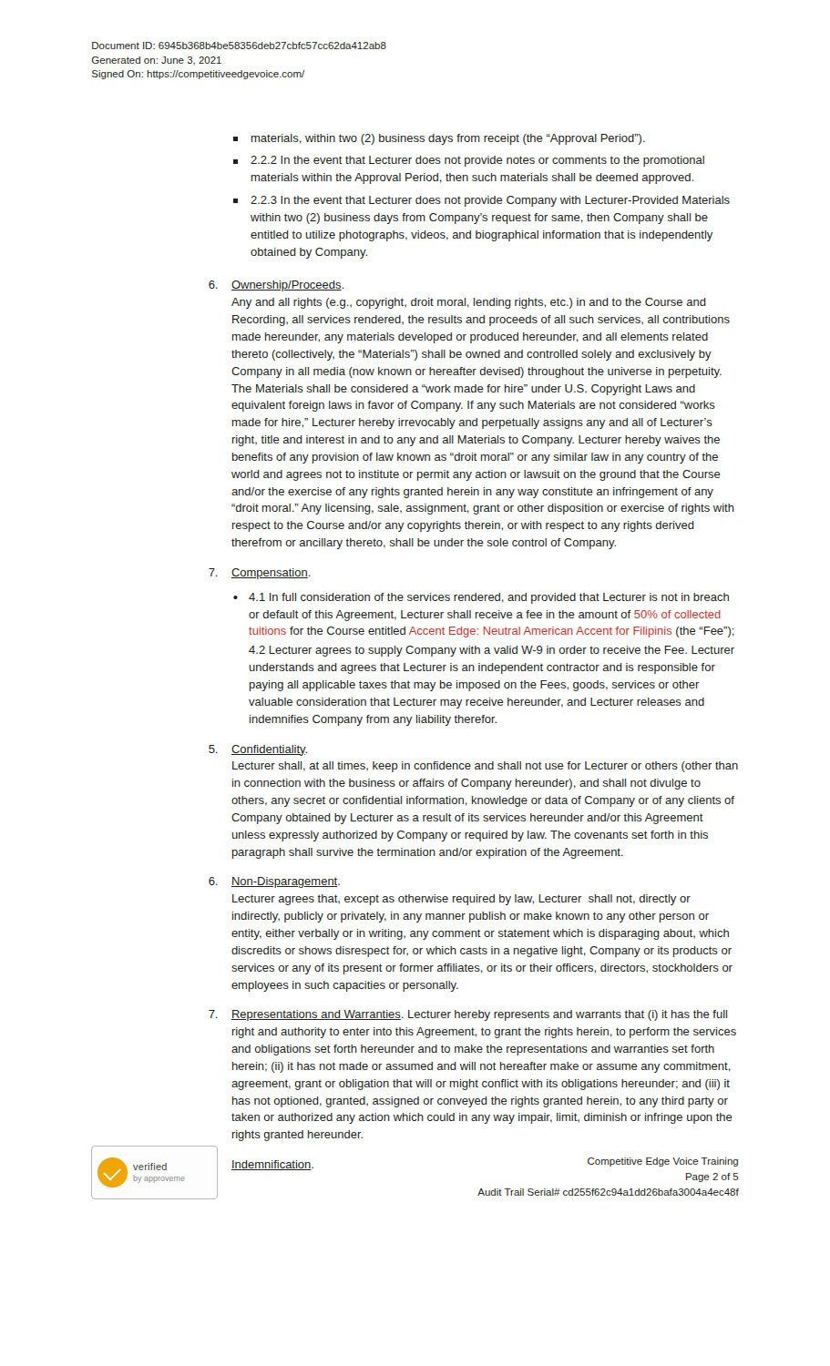Document ID: 6945b368b4be58356deb27cbfc57cc62da412ab8
Generated on: June 3, 2021
Signed On: https://competitiveedgevoice.com/
materials, within two (2) business days from receipt (the “Approval Period”).
2.2.2 In the event that Lecturer does not provide notes or comments to the promotional materials within the Approval Period, then such materials shall be deemed approved.
2.2.3 In the event that Lecturer does not provide Company with Lecturer-Provided Materials within two (2) business days from Company’s request for same, then Company shall be entitled to utilize photographs, videos, and biographical information that is independently obtained by Company.
6. Ownership/Proceeds.
Any and all rights (e.g., copyright, droit moral, lending rights, etc.) in and to the Course and Recording, all services rendered, the results and proceeds of all such services, all contributions made hereunder, any materials developed or produced hereunder, and all elements related thereto (collectively, the “Materials”) shall be owned and controlled solely and exclusively by Company in all media (now known or hereafter devised) throughout the universe in perpetuity. The Materials shall be considered a “work made for hire” under U.S. Copyright Laws and equivalent foreign laws in favor of Company. If any such Materials are not considered “works made for hire,” Lecturer hereby irrevocably and perpetually assigns any and all of Lecturer’s right, title and interest in and to any and all Materials to Company. Lecturer hereby waives the benefits of any provision of law known as “droit moral” or any similar law in any country of the world and agrees not to institute or permit any action or lawsuit on the ground that the Course and/or the exercise of any rights granted herein in any way constitute an infringement of any “droit moral.” Any licensing, sale, assignment, grant or other disposition or exercise of rights with respect to the Course and/or any copyrights therein, or with respect to any rights derived therefrom or ancillary thereto, shall be under the sole control of Company.
7. Compensation.
4.1 In full consideration of the services rendered, and provided that Lecturer is not in breach or default of this Agreement, Lecturer shall receive a fee in the amount of 50% of collected tuitions for the Course entitled Accent Edge: Neutral American Accent for Filipinis (the “Fee”);
4.2 Lecturer agrees to supply Company with a valid W-9 in order to receive the Fee. Lecturer understands and agrees that Lecturer is an independent contractor and is responsible for paying all applicable taxes that may be imposed on the Fees, goods, services or other valuable consideration that Lecturer may receive hereunder, and Lecturer releases and indemnifies Company from any liability therefor.
5. Confidentiality.
Lecturer shall, at all times, keep in confidence and shall not use for Lecturer or others (other than in connection with the business or affairs of Company hereunder), and shall not divulge to others, any secret or confidential information, knowledge or data of Company or of any clients of Company obtained by Lecturer as a result of its services hereunder and/or this Agreement unless expressly authorized by Company or required by law. The covenants set forth in this paragraph shall survive the termination and/or expiration of the Agreement.
6. Non-Disparagement.
Lecturer agrees that, except as otherwise required by law, Lecturer shall not, directly or indirectly, publicly or privately, in any manner publish or make known to any other person or entity, either verbally or in writing, any comment or statement which is disparaging about, which discredits or shows disrespect for, or which casts in a negative light, Company or its products or services or any of its present or former affiliates, or its or their officers, directors, stockholders or employees in such capacities or personally.
7. Representations and Warranties. Lecturer hereby represents and warrants that (i) it has the full right and authority to enter into this Agreement, to grant the rights herein, to perform the services and obligations set forth hereunder and to make the representations and warranties set forth herein; (ii) it has not made or assumed and will not hereafter make or assume any commitment, agreement, grant or obligation that will or might conflict with its obligations hereunder; and (iii) it has not optioned, granted, assigned or conveyed the rights granted herein, to any third party or taken or authorized any action which could in any way impair, limit, diminish or infringe upon the rights granted hereunder.
8. Indemnification.
verified
by approveme
Competitive Edge Voice Training
Page 2 of 5
Audit Trail Serial# cd255f62c94a1dd26bafa3004a4ec48f